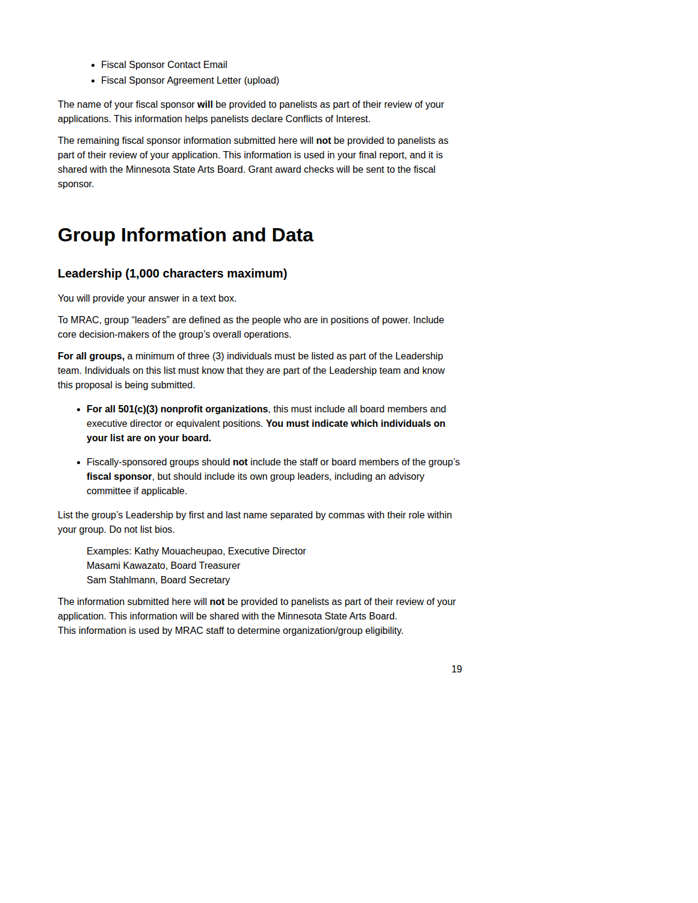Fiscal Sponsor Contact Email
Fiscal Sponsor Agreement Letter (upload)
The name of your fiscal sponsor will be provided to panelists as part of their review of your applications. This information helps panelists declare Conflicts of Interest.
The remaining fiscal sponsor information submitted here will not be provided to panelists as part of their review of your application. This information is used in your final report, and it is shared with the Minnesota State Arts Board. Grant award checks will be sent to the fiscal sponsor.
Group Information and Data
Leadership (1,000 characters maximum)
You will provide your answer in a text box.
To MRAC, group “leaders” are defined as the people who are in positions of power. Include core decision-makers of the group’s overall operations.
For all groups, a minimum of three (3) individuals must be listed as part of the Leadership team. Individuals on this list must know that they are part of the Leadership team and know this proposal is being submitted.
For all 501(c)(3) nonprofit organizations, this must include all board members and executive director or equivalent positions. You must indicate which individuals on your list are on your board.
Fiscally-sponsored groups should not include the staff or board members of the group’s fiscal sponsor, but should include its own group leaders, including an advisory committee if applicable.
List the group’s Leadership by first and last name separated by commas with their role within your group. Do not list bios.
Examples: Kathy Mouacheupao, Executive Director
Masami Kawazato, Board Treasurer
Sam Stahlmann, Board Secretary
The information submitted here will not be provided to panelists as part of their review of your application. This information will be shared with the Minnesota State Arts Board.
This information is used by MRAC staff to determine organization/group eligibility.
19